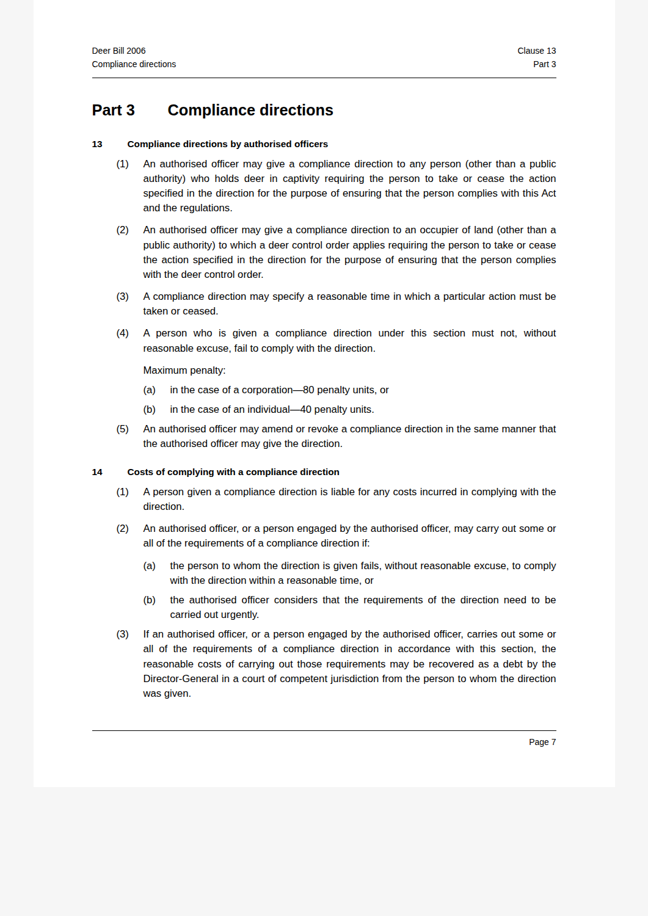Deer Bill 2006
Compliance directions
Clause 13
Part 3
Part 3 Compliance directions
13 Compliance directions by authorised officers
(1)
An authorised officer may give a compliance direction to any person (other than a public authority) who holds deer in captivity requiring the person to take or cease the action specified in the direction for the purpose of ensuring that the person complies with this Act and the regulations.
(2)
An authorised officer may give a compliance direction to an occupier of land (other than a public authority) to which a deer control order applies requiring the person to take or cease the action specified in the direction for the purpose of ensuring that the person complies with the deer control order.
(3)
A compliance direction may specify a reasonable time in which a particular action must be taken or ceased.
(4)
A person who is given a compliance direction under this section must not, without reasonable excuse, fail to comply with the direction.
Maximum penalty:
(a)
in the case of a corporation—80 penalty units, or
(b)
in the case of an individual—40 penalty units.
(5)
An authorised officer may amend or revoke a compliance direction in the same manner that the authorised officer may give the direction.
14 Costs of complying with a compliance direction
(1)
A person given a compliance direction is liable for any costs incurred in complying with the direction.
(2)
An authorised officer, or a person engaged by the authorised officer, may carry out some or all of the requirements of a compliance direction if:
(a)
the person to whom the direction is given fails, without reasonable excuse, to comply with the direction within a reasonable time, or
(b)
the authorised officer considers that the requirements of the direction need to be carried out urgently.
(3)
If an authorised officer, or a person engaged by the authorised officer, carries out some or all of the requirements of a compliance direction in accordance with this section, the reasonable costs of carrying out those requirements may be recovered as a debt by the Director-General in a court of competent jurisdiction from the person to whom the direction was given.
Page 7